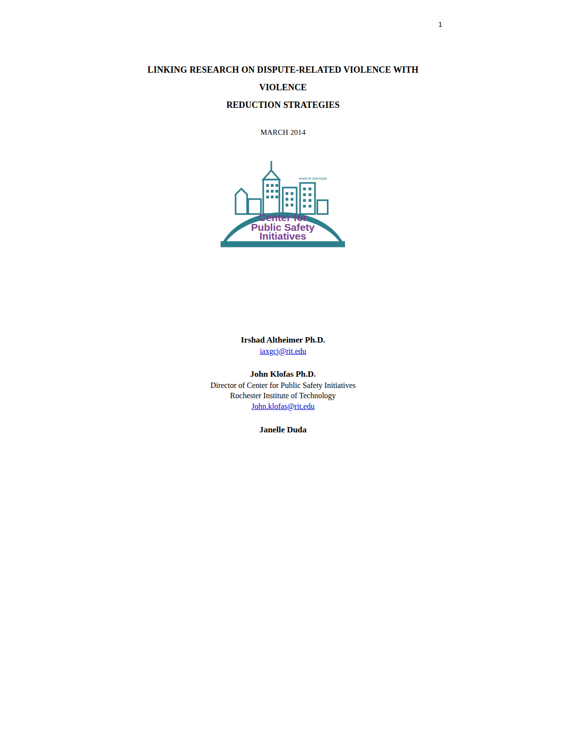1
LINKING RESEARCH ON DISPUTE-RELATED VIOLENCE WITH VIOLENCE
REDUCTION STRATEGIES
MARCH 2014
www.rit.edu/cpsi Center for Public Safety Initiatives
Irshad Altheimer Ph.D.
iaxgcj@rit.edu
John Klofas Ph.D.
Director of Center for Public Safety Initiatives
Rochester Institute of Technology
John.klofas@rit.edu
Janelle Duda